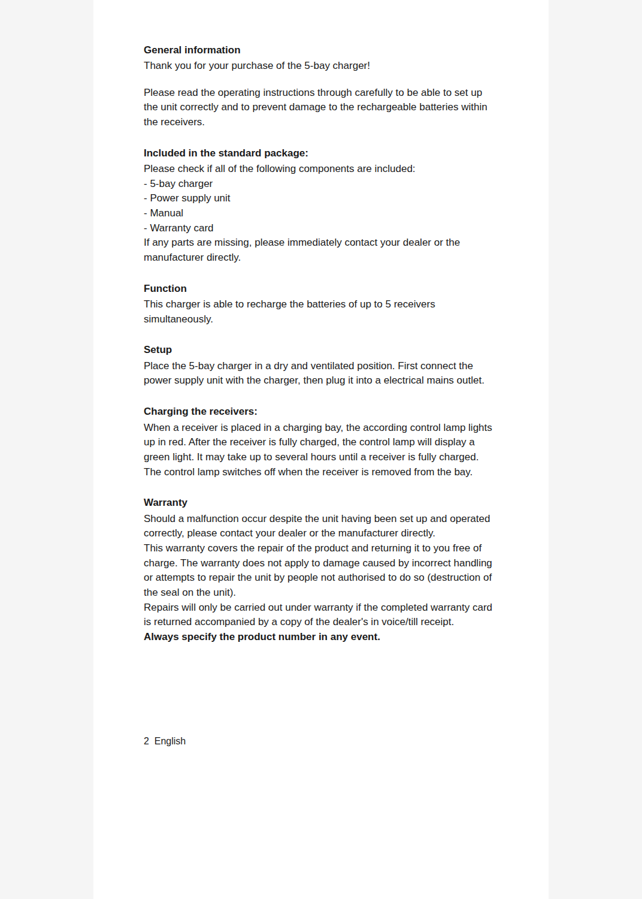General information
Thank you for your purchase of the 5-bay charger!
Please read the operating instructions through carefully to be able to set up the unit correctly and to prevent damage to the rechargeable batteries within the receivers.
Included in the standard package:
Please check if all of the following components are included:
5-bay charger
Power supply unit
Manual
Warranty card
If any parts are missing, please immediately contact your dealer or the manufacturer directly.
Function
This charger is able to recharge the batteries of up to 5 receivers simultaneously.
Setup
Place the 5-bay charger in a dry and ventilated position. First connect the power supply unit with the charger, then plug it into a electrical mains outlet.
Charging the receivers:
When a receiver is placed in a charging bay, the according control lamp lights up in red. After the receiver is fully charged, the control lamp will display a green light. It may take up to several hours until a receiver is fully charged.
The control lamp switches off when the receiver is removed from the bay.
Warranty
Should a malfunction occur despite the unit having been set up and operated correctly, please contact your dealer or the manufacturer directly.
This warranty covers the repair of the product and returning it to you free of charge. The warranty does not apply to damage caused by incorrect handling or attempts to repair the unit by people not authorised to do so (destruction of the seal on the unit).
Repairs will only be carried out under warranty if the completed warranty card is returned accompanied by a copy of the dealer's in voice/till receipt.
Always specify the product number in any event.
2 English